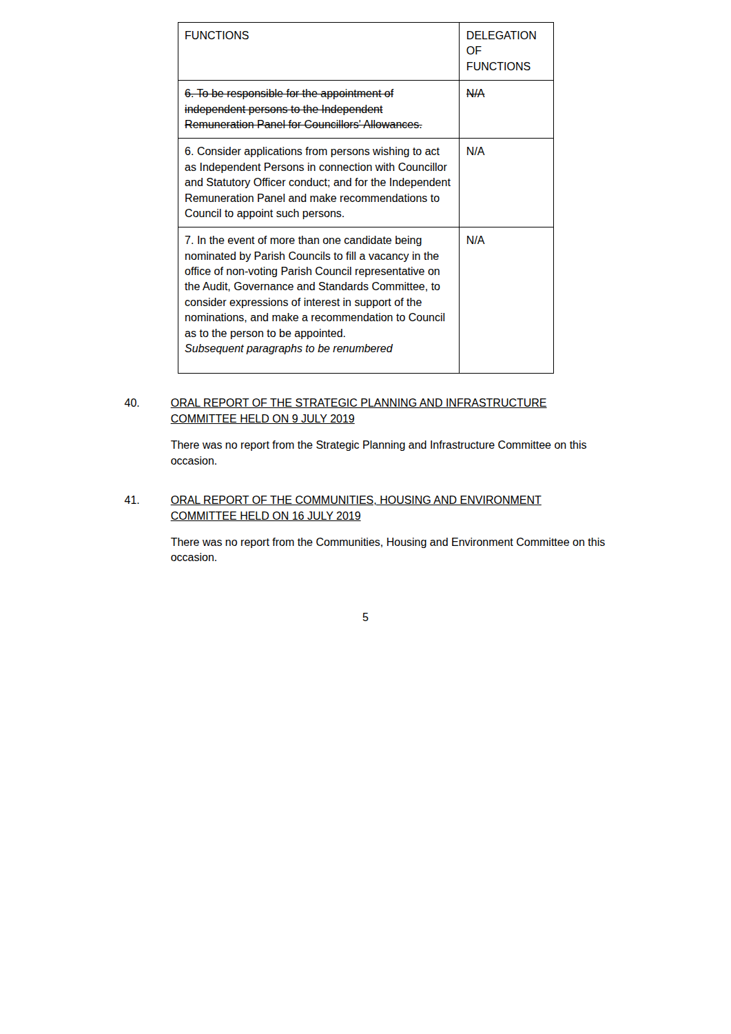| FUNCTIONS | DELEGATION OF FUNCTIONS |
| --- | --- |
| 6. To be responsible for the appointment of independent persons to the Independent Remuneration Panel for Councillors' Allowances. | N/A |
| 6. Consider applications from persons wishing to act as Independent Persons in connection with Councillor and Statutory Officer conduct; and for the Independent Remuneration Panel and make recommendations to Council to appoint such persons. | N/A |
| 7. In the event of more than one candidate being nominated by Parish Councils to fill a vacancy in the office of non-voting Parish Council representative on the Audit, Governance and Standards Committee, to consider expressions of interest in support of the nominations, and make a recommendation to Council as to the person to be appointed. Subsequent paragraphs to be renumbered | N/A |
40.
ORAL REPORT OF THE STRATEGIC PLANNING AND INFRASTRUCTURE COMMITTEE HELD ON 9 JULY 2019
There was no report from the Strategic Planning and Infrastructure Committee on this occasion.
41.
ORAL REPORT OF THE COMMUNITIES, HOUSING AND ENVIRONMENT COMMITTEE HELD ON 16 JULY 2019
There was no report from the Communities, Housing and Environment Committee on this occasion.
5